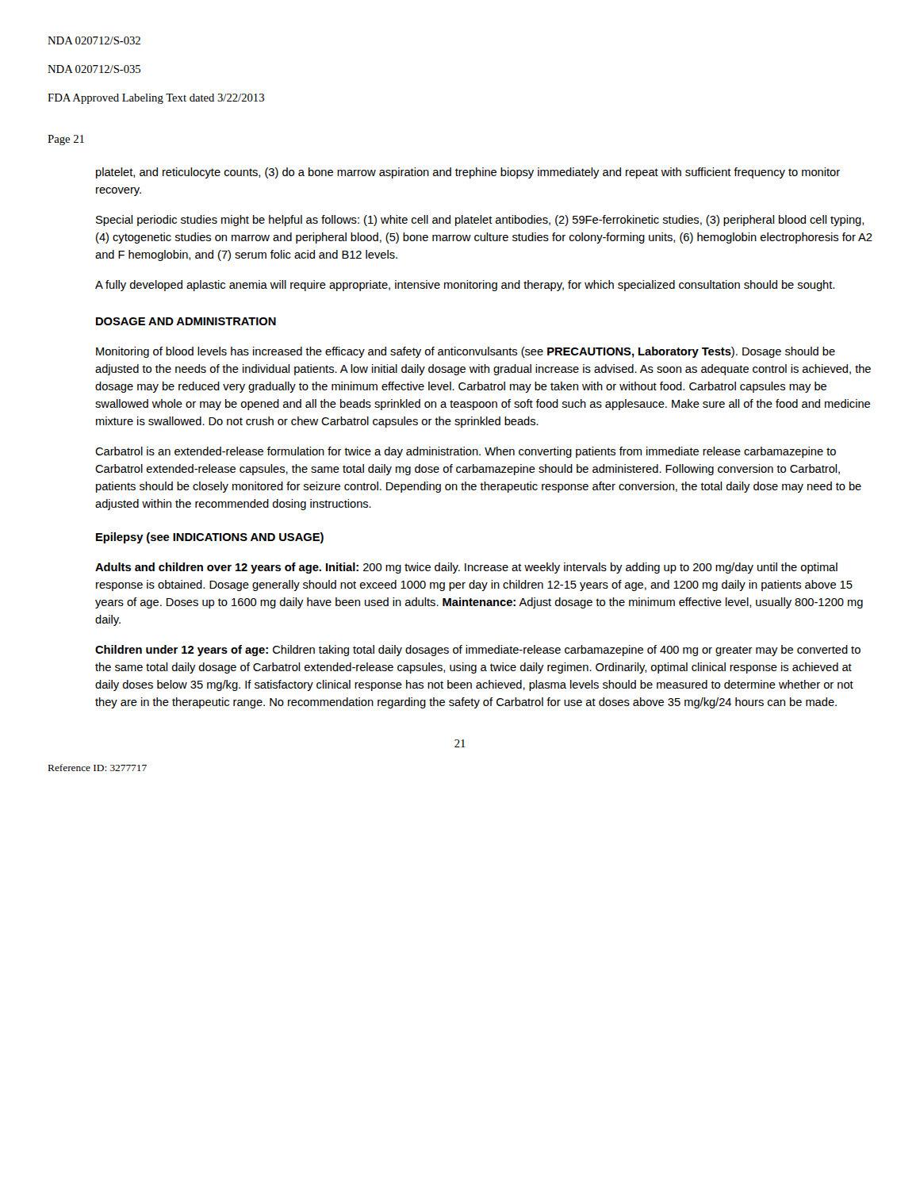NDA 020712/S-032
NDA 020712/S-035
FDA Approved Labeling Text dated 3/22/2013
Page 21
platelet, and reticulocyte counts, (3) do a bone marrow aspiration and trephine biopsy immediately and repeat with sufficient frequency to monitor recovery.
Special periodic studies might be helpful as follows: (1) white cell and platelet antibodies, (2) 59Fe-ferrokinetic studies, (3) peripheral blood cell typing, (4) cytogenetic studies on marrow and peripheral blood, (5) bone marrow culture studies for colony-forming units, (6) hemoglobin electrophoresis for A2 and F hemoglobin, and (7) serum folic acid and B12 levels.
A fully developed aplastic anemia will require appropriate, intensive monitoring and therapy, for which specialized consultation should be sought.
DOSAGE AND ADMINISTRATION
Monitoring of blood levels has increased the efficacy and safety of anticonvulsants (see PRECAUTIONS, Laboratory Tests). Dosage should be adjusted to the needs of the individual patients. A low initial daily dosage with gradual increase is advised. As soon as adequate control is achieved, the dosage may be reduced very gradually to the minimum effective level. Carbatrol may be taken with or without food. Carbatrol capsules may be swallowed whole or may be opened and all the beads sprinkled on a teaspoon of soft food such as applesauce. Make sure all of the food and medicine mixture is swallowed. Do not crush or chew Carbatrol capsules or the sprinkled beads.
Carbatrol is an extended-release formulation for twice a day administration. When converting patients from immediate release carbamazepine to Carbatrol extended-release capsules, the same total daily mg dose of carbamazepine should be administered. Following conversion to Carbatrol, patients should be closely monitored for seizure control. Depending on the therapeutic response after conversion, the total daily dose may need to be adjusted within the recommended dosing instructions.
Epilepsy (see INDICATIONS AND USAGE)
Adults and children over 12 years of age. Initial: 200 mg twice daily. Increase at weekly intervals by adding up to 200 mg/day until the optimal response is obtained. Dosage generally should not exceed 1000 mg per day in children 12-15 years of age, and 1200 mg daily in patients above 15 years of age. Doses up to 1600 mg daily have been used in adults. Maintenance: Adjust dosage to the minimum effective level, usually 800-1200 mg daily.
Children under 12 years of age: Children taking total daily dosages of immediate-release carbamazepine of 400 mg or greater may be converted to the same total daily dosage of Carbatrol extended-release capsules, using a twice daily regimen. Ordinarily, optimal clinical response is achieved at daily doses below 35 mg/kg. If satisfactory clinical response has not been achieved, plasma levels should be measured to determine whether or not they are in the therapeutic range. No recommendation regarding the safety of Carbatrol for use at doses above 35 mg/kg/24 hours can be made.
21
Reference ID: 3277717